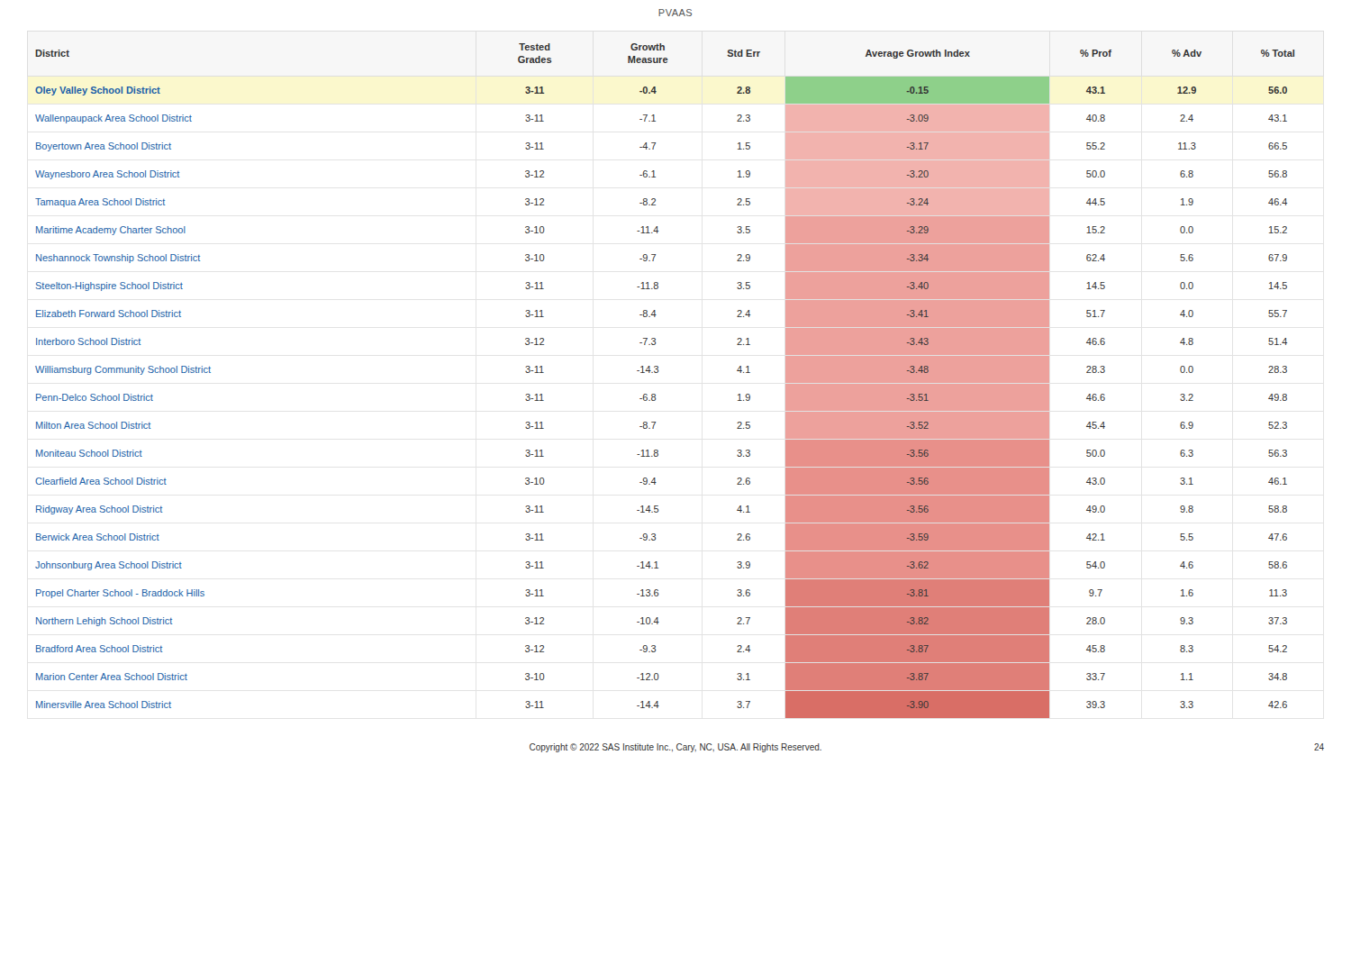PVAAS
| District | Tested Grades | Growth Measure | Std Err | Average Growth Index | % Prof | % Adv | % Total |
| --- | --- | --- | --- | --- | --- | --- | --- |
| Oley Valley School District | 3-11 | -0.4 | 2.8 | -0.15 | 43.1 | 12.9 | 56.0 |
| Wallenpaupack Area School District | 3-11 | -7.1 | 2.3 | -3.09 | 40.8 | 2.4 | 43.1 |
| Boyertown Area School District | 3-11 | -4.7 | 1.5 | -3.17 | 55.2 | 11.3 | 66.5 |
| Waynesboro Area School District | 3-12 | -6.1 | 1.9 | -3.20 | 50.0 | 6.8 | 56.8 |
| Tamaqua Area School District | 3-12 | -8.2 | 2.5 | -3.24 | 44.5 | 1.9 | 46.4 |
| Maritime Academy Charter School | 3-10 | -11.4 | 3.5 | -3.29 | 15.2 | 0.0 | 15.2 |
| Neshannock Township School District | 3-10 | -9.7 | 2.9 | -3.34 | 62.4 | 5.6 | 67.9 |
| Steelton-Highspire School District | 3-11 | -11.8 | 3.5 | -3.40 | 14.5 | 0.0 | 14.5 |
| Elizabeth Forward School District | 3-11 | -8.4 | 2.4 | -3.41 | 51.7 | 4.0 | 55.7 |
| Interboro School District | 3-12 | -7.3 | 2.1 | -3.43 | 46.6 | 4.8 | 51.4 |
| Williamsburg Community School District | 3-11 | -14.3 | 4.1 | -3.48 | 28.3 | 0.0 | 28.3 |
| Penn-Delco School District | 3-11 | -6.8 | 1.9 | -3.51 | 46.6 | 3.2 | 49.8 |
| Milton Area School District | 3-11 | -8.7 | 2.5 | -3.52 | 45.4 | 6.9 | 52.3 |
| Moniteau School District | 3-11 | -11.8 | 3.3 | -3.56 | 50.0 | 6.3 | 56.3 |
| Clearfield Area School District | 3-10 | -9.4 | 2.6 | -3.56 | 43.0 | 3.1 | 46.1 |
| Ridgway Area School District | 3-11 | -14.5 | 4.1 | -3.56 | 49.0 | 9.8 | 58.8 |
| Berwick Area School District | 3-11 | -9.3 | 2.6 | -3.59 | 42.1 | 5.5 | 47.6 |
| Johnsonburg Area School District | 3-11 | -14.1 | 3.9 | -3.62 | 54.0 | 4.6 | 58.6 |
| Propel Charter School - Braddock Hills | 3-11 | -13.6 | 3.6 | -3.81 | 9.7 | 1.6 | 11.3 |
| Northern Lehigh School District | 3-12 | -10.4 | 2.7 | -3.82 | 28.0 | 9.3 | 37.3 |
| Bradford Area School District | 3-12 | -9.3 | 2.4 | -3.87 | 45.8 | 8.3 | 54.2 |
| Marion Center Area School District | 3-10 | -12.0 | 3.1 | -3.87 | 33.7 | 1.1 | 34.8 |
| Minersville Area School District | 3-11 | -14.4 | 3.7 | -3.90 | 39.3 | 3.3 | 42.6 |
Copyright © 2022 SAS Institute Inc., Cary, NC, USA. All Rights Reserved. 24